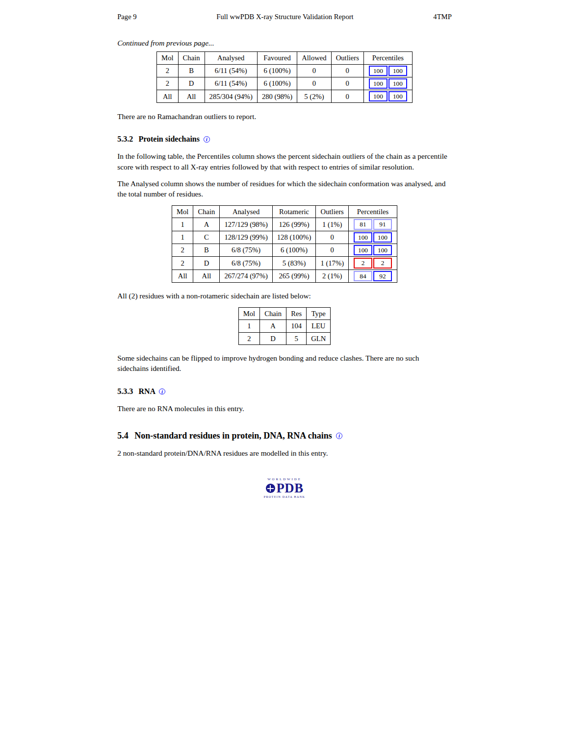Page 9 Full wwPDB X-ray Structure Validation Report 4TMP
Continued from previous page...
| Mol | Chain | Analysed | Favoured | Allowed | Outliers | Percentiles |
| --- | --- | --- | --- | --- | --- | --- |
| 2 | B | 6/11 (54%) | 6 (100%) | 0 | 0 | 100 100 |
| 2 | D | 6/11 (54%) | 6 (100%) | 0 | 0 | 100 100 |
| All | All | 285/304 (94%) | 280 (98%) | 5 (2%) | 0 | 100 100 |
There are no Ramachandran outliers to report.
5.3.2 Protein sidechains i
In the following table, the Percentiles column shows the percent sidechain outliers of the chain as a percentile score with respect to all X-ray entries followed by that with respect to entries of similar resolution.
The Analysed column shows the number of residues for which the sidechain conformation was analysed, and the total number of residues.
| Mol | Chain | Analysed | Rotameric | Outliers | Percentiles |
| --- | --- | --- | --- | --- | --- |
| 1 | A | 127/129 (98%) | 126 (99%) | 1 (1%) | 81 91 |
| 1 | C | 128/129 (99%) | 128 (100%) | 0 | 100 100 |
| 2 | B | 6/8 (75%) | 6 (100%) | 0 | 100 100 |
| 2 | D | 6/8 (75%) | 5 (83%) | 1 (17%) | 2 2 |
| All | All | 267/274 (97%) | 265 (99%) | 2 (1%) | 84 92 |
All (2) residues with a non-rotameric sidechain are listed below:
| Mol | Chain | Res | Type |
| --- | --- | --- | --- |
| 1 | A | 104 | LEU |
| 2 | D | 5 | GLN |
Some sidechains can be flipped to improve hydrogen bonding and reduce clashes. There are no such sidechains identified.
5.3.3 RNA i
There are no RNA molecules in this entry.
5.4 Non-standard residues in protein, DNA, RNA chains i
2 non-standard protein/DNA/RNA residues are modelled in this entry.
WORLDWIDE PDB PROTEIN DATA BANK